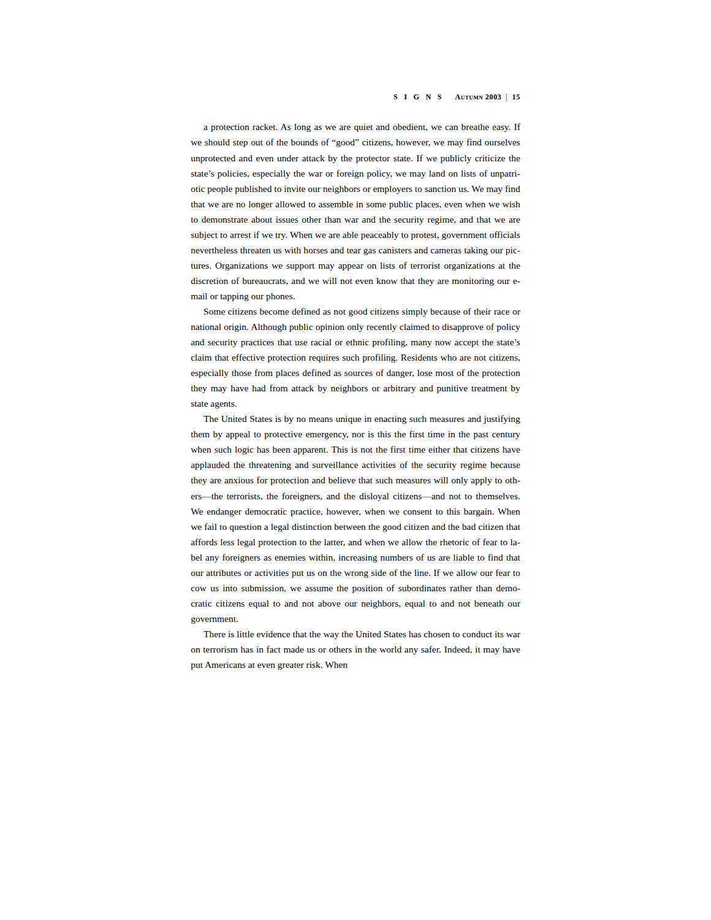S I G N S Autumn 2003|15
a protection racket. As long as we are quiet and obedient, we can breathe easy. If we should step out of the bounds of “good” citizens, however, we may find ourselves unprotected and even under attack by the protector state. If we publicly criticize the state’s policies, especially the war or foreign policy, we may land on lists of unpatriotic people published to invite our neighbors or employers to sanction us. We may find that we are no longer allowed to assemble in some public places, even when we wish to demonstrate about issues other than war and the security regime, and that we are subject to arrest if we try. When we are able peaceably to protest, government officials nevertheless threaten us with horses and tear gas canisters and cameras taking our pictures. Organizations we support may appear on lists of terrorist organizations at the discretion of bureaucrats, and we will not even know that they are monitoring our e-mail or tapping our phones.
Some citizens become defined as not good citizens simply because of their race or national origin. Although public opinion only recently claimed to disapprove of policy and security practices that use racial or ethnic profiling, many now accept the state’s claim that effective protection requires such profiling. Residents who are not citizens, especially those from places defined as sources of danger, lose most of the protection they may have had from attack by neighbors or arbitrary and punitive treatment by state agents.
The United States is by no means unique in enacting such measures and justifying them by appeal to protective emergency, nor is this the first time in the past century when such logic has been apparent. This is not the first time either that citizens have applauded the threatening and surveillance activities of the security regime because they are anxious for protection and believe that such measures will only apply to others—the terrorists, the foreigners, and the disloyal citizens—and not to themselves. We endanger democratic practice, however, when we consent to this bargain. When we fail to question a legal distinction between the good citizen and the bad citizen that affords less legal protection to the latter, and when we allow the rhetoric of fear to label any foreigners as enemies within, increasing numbers of us are liable to find that our attributes or activities put us on the wrong side of the line. If we allow our fear to cow us into submission, we assume the position of subordinates rather than democratic citizens equal to and not above our neighbors, equal to and not beneath our government.
There is little evidence that the way the United States has chosen to conduct its war on terrorism has in fact made us or others in the world any safer. Indeed, it may have put Americans at even greater risk. When